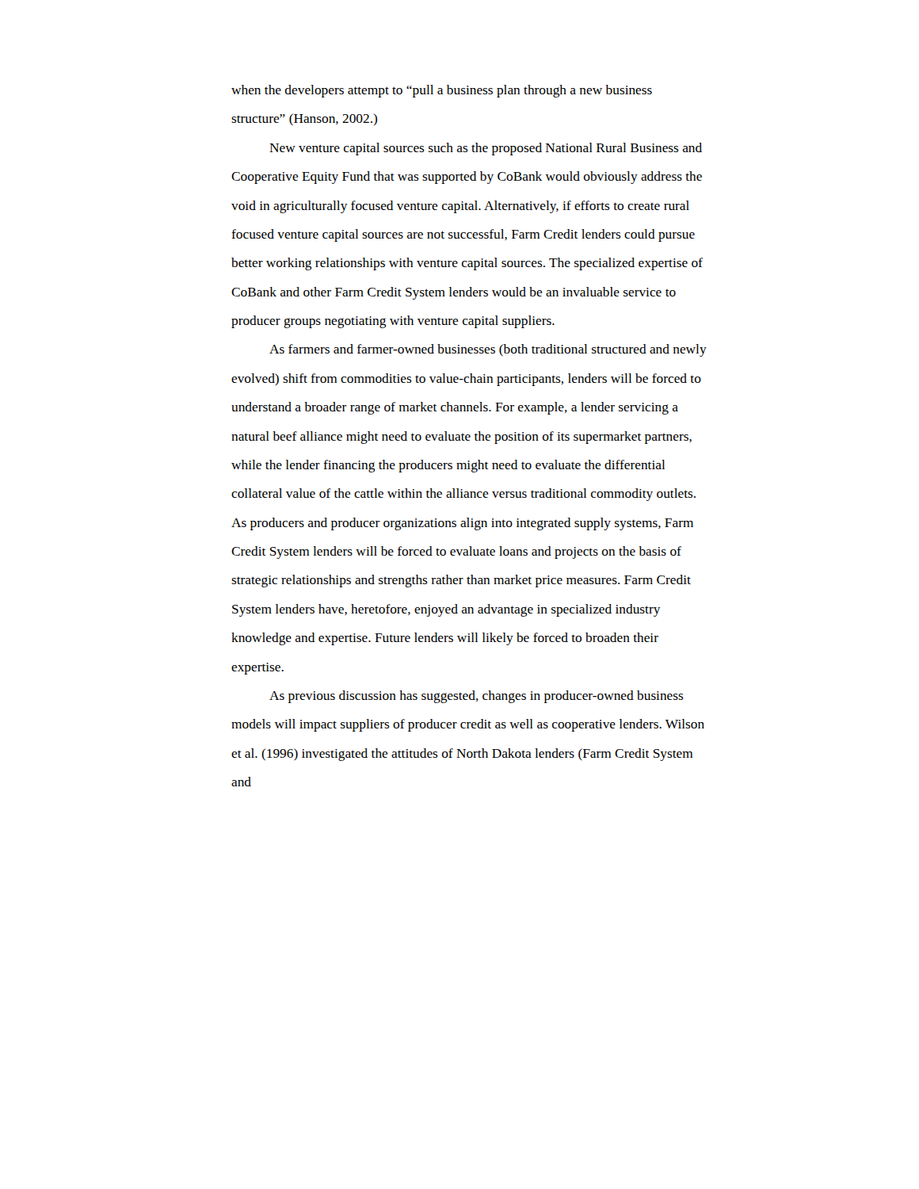when the developers attempt to “pull a business plan through a new business structure” (Hanson, 2002.)
New venture capital sources such as the proposed National Rural Business and Cooperative Equity Fund that was supported by CoBank would obviously address the void in agriculturally focused venture capital. Alternatively, if efforts to create rural focused venture capital sources are not successful, Farm Credit lenders could pursue better working relationships with venture capital sources. The specialized expertise of CoBank and other Farm Credit System lenders would be an invaluable service to producer groups negotiating with venture capital suppliers.
As farmers and farmer-owned businesses (both traditional structured and newly evolved) shift from commodities to value-chain participants, lenders will be forced to understand a broader range of market channels. For example, a lender servicing a natural beef alliance might need to evaluate the position of its supermarket partners, while the lender financing the producers might need to evaluate the differential collateral value of the cattle within the alliance versus traditional commodity outlets. As producers and producer organizations align into integrated supply systems, Farm Credit System lenders will be forced to evaluate loans and projects on the basis of strategic relationships and strengths rather than market price measures. Farm Credit System lenders have, heretofore, enjoyed an advantage in specialized industry knowledge and expertise. Future lenders will likely be forced to broaden their expertise.
As previous discussion has suggested, changes in producer-owned business models will impact suppliers of producer credit as well as cooperative lenders. Wilson et al. (1996) investigated the attitudes of North Dakota lenders (Farm Credit System and